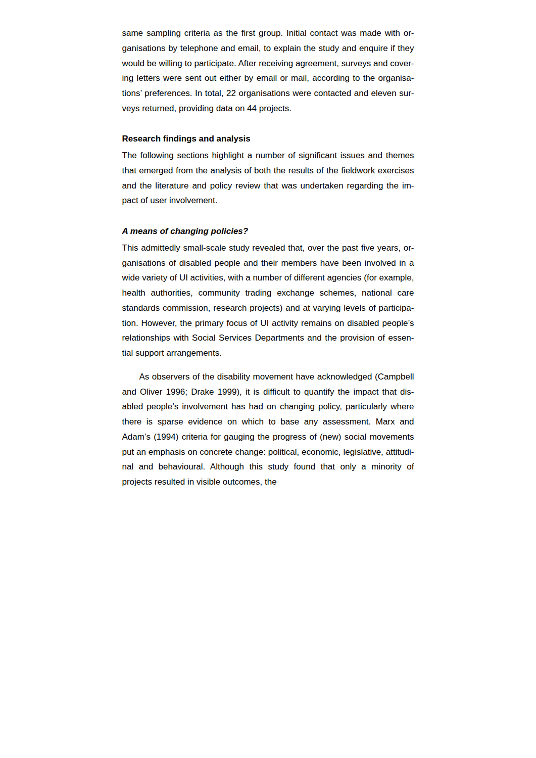same sampling criteria as the first group. Initial contact was made with organisations by telephone and email, to explain the study and enquire if they would be willing to participate. After receiving agreement, surveys and covering letters were sent out either by email or mail, according to the organisations’ preferences. In total, 22 organisations were contacted and eleven surveys returned, providing data on 44 projects.
Research findings and analysis
The following sections highlight a number of significant issues and themes that emerged from the analysis of both the results of the fieldwork exercises and the literature and policy review that was undertaken regarding the impact of user involvement.
A means of changing policies?
This admittedly small-scale study revealed that, over the past five years, organisations of disabled people and their members have been involved in a wide variety of UI activities, with a number of different agencies (for example, health authorities, community trading exchange schemes, national care standards commission, research projects) and at varying levels of participation. However, the primary focus of UI activity remains on disabled people’s relationships with Social Services Departments and the provision of essential support arrangements.
As observers of the disability movement have acknowledged (Campbell and Oliver 1996; Drake 1999), it is difficult to quantify the impact that disabled people’s involvement has had on changing policy, particularly where there is sparse evidence on which to base any assessment. Marx and Adam’s (1994) criteria for gauging the progress of (new) social movements put an emphasis on concrete change: political, economic, legislative, attitudinal and behavioural. Although this study found that only a minority of projects resulted in visible outcomes, the